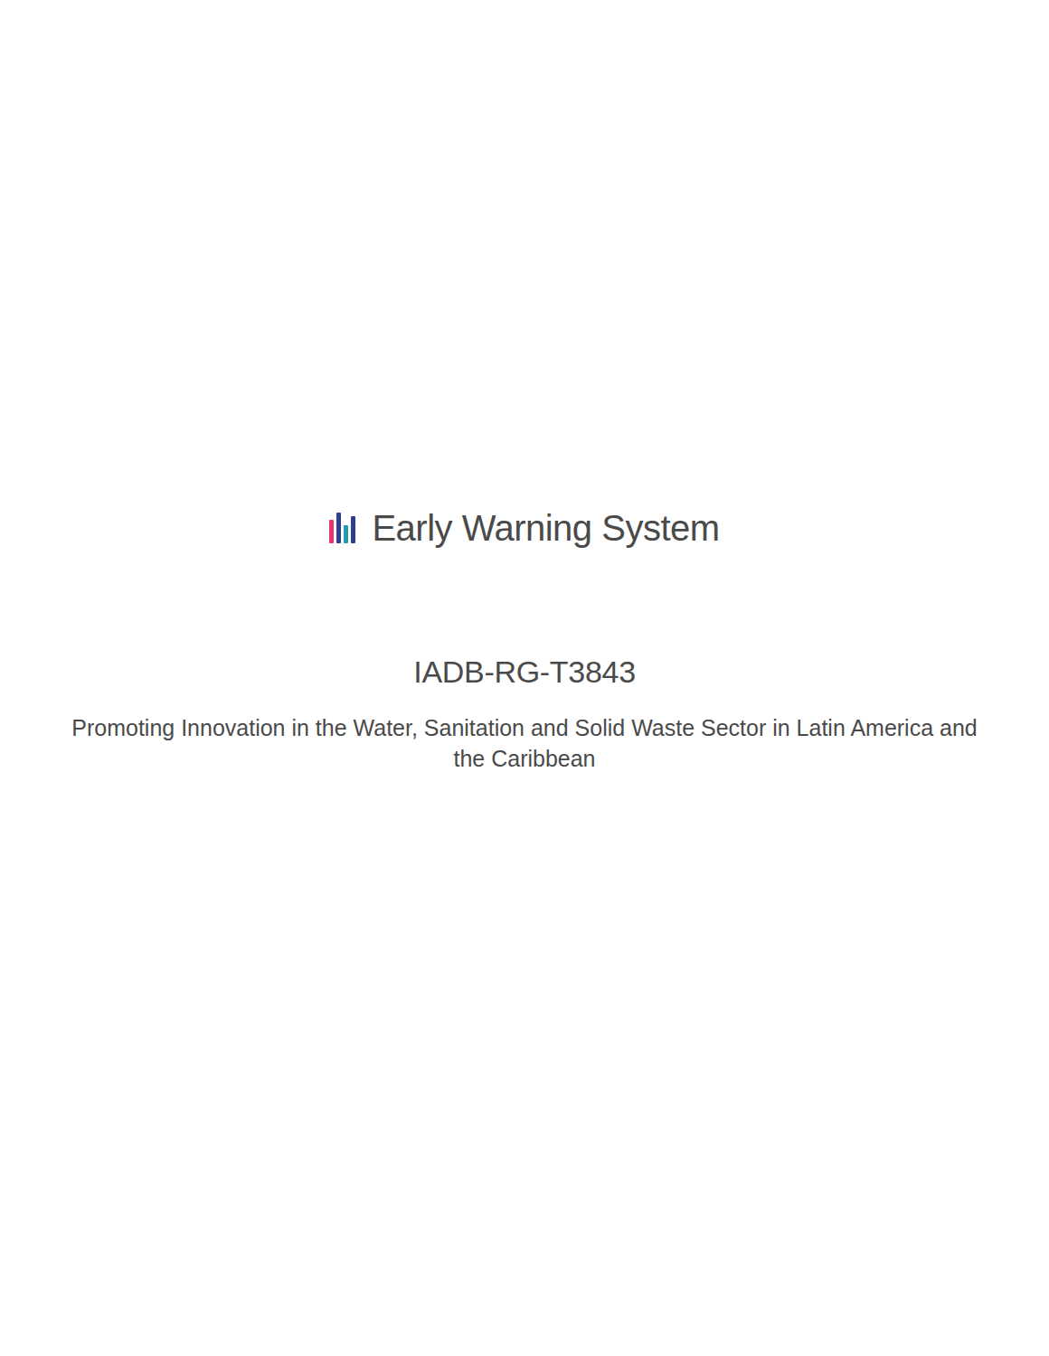Early Warning System
IADB-RG-T3843
Promoting Innovation in the Water, Sanitation and Solid Waste Sector in Latin America and the Caribbean